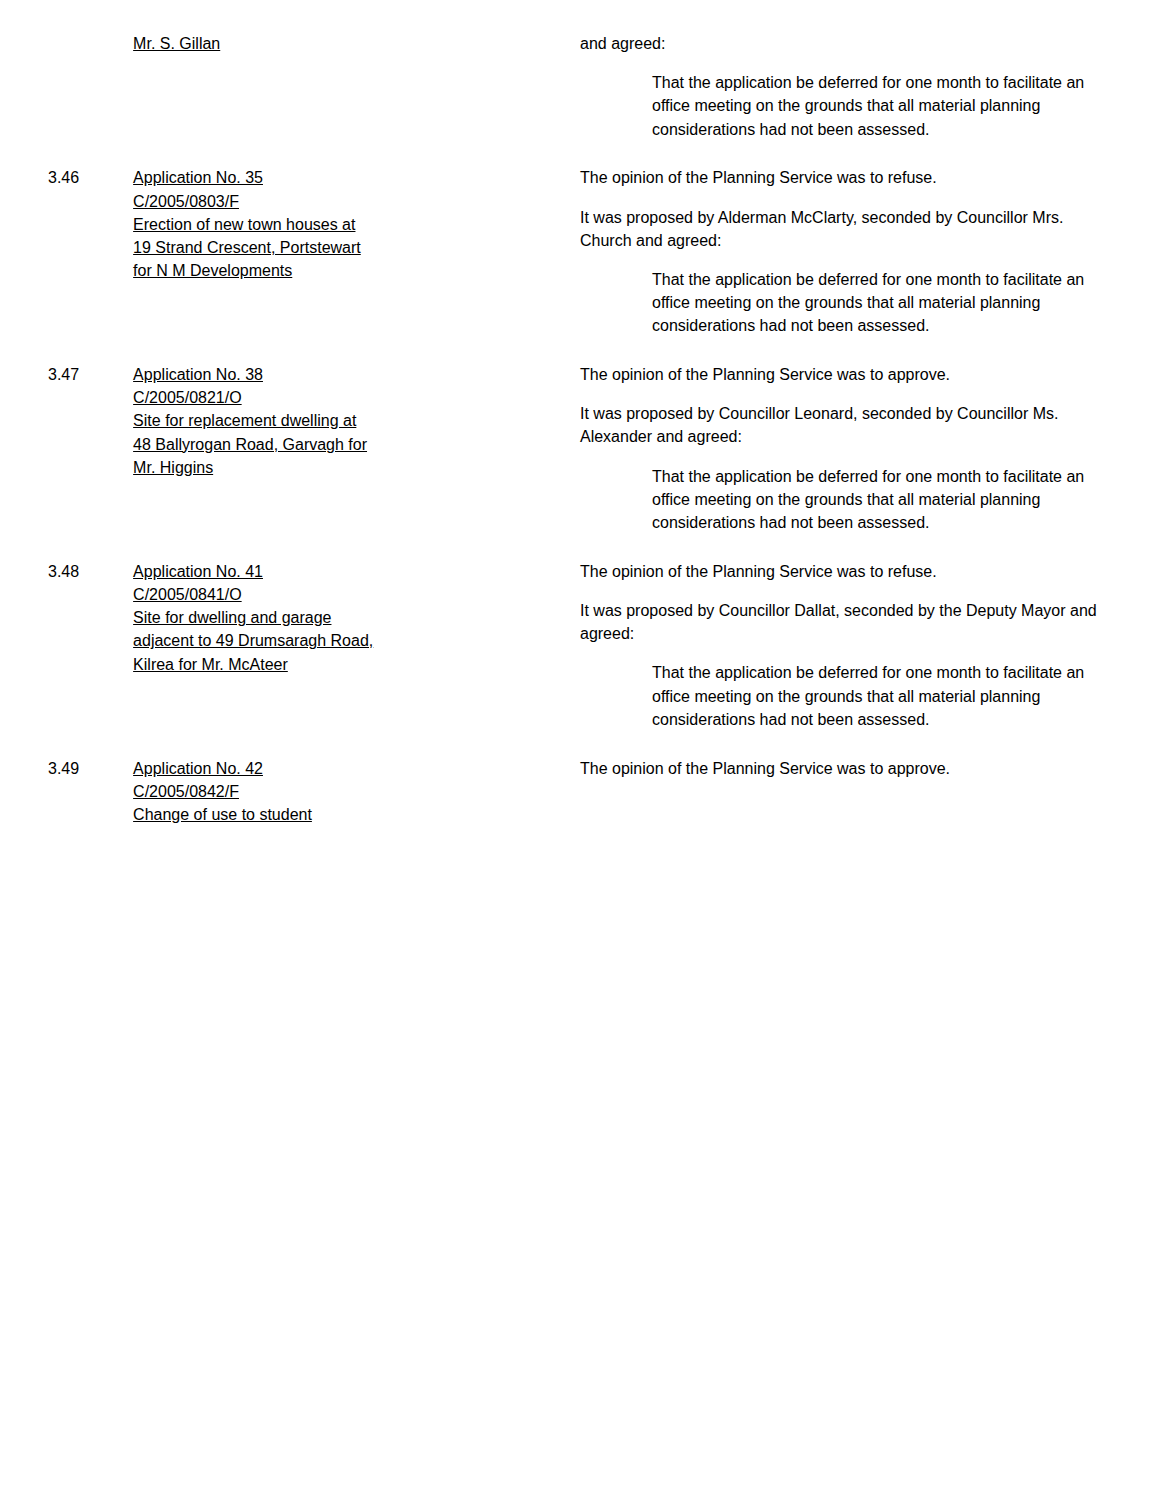| | Mr. S. Gillan | and agreed: That the application be deferred for one month to facilitate an office meeting on the grounds that all material planning considerations had not been assessed. |
| 3.46 | Application No. 35 C/2005/0803/F Erection of new town houses at 19 Strand Crescent, Portstewart for N M Developments | The opinion of the Planning Service was to refuse. It was proposed by Alderman McClarty, seconded by Councillor Mrs. Church and agreed: That the application be deferred for one month to facilitate an office meeting on the grounds that all material planning considerations had not been assessed. |
| 3.47 | Application No. 38 C/2005/0821/O Site for replacement dwelling at 48 Ballyrogan Road, Garvagh for Mr. Higgins | The opinion of the Planning Service was to approve. It was proposed by Councillor Leonard, seconded by Councillor Ms. Alexander and agreed: That the application be deferred for one month to facilitate an office meeting on the grounds that all material planning considerations had not been assessed. |
| 3.48 | Application No. 41 C/2005/0841/O Site for dwelling and garage adjacent to 49 Drumsaragh Road, Kilrea for Mr. McAteer | The opinion of the Planning Service was to refuse. It was proposed by Councillor Dallat, seconded by the Deputy Mayor and agreed: That the application be deferred for one month to facilitate an office meeting on the grounds that all material planning considerations had not been assessed. |
| 3.49 | Application No. 42 C/2005/0842/F Change of use to student | The opinion of the Planning Service was to approve. |